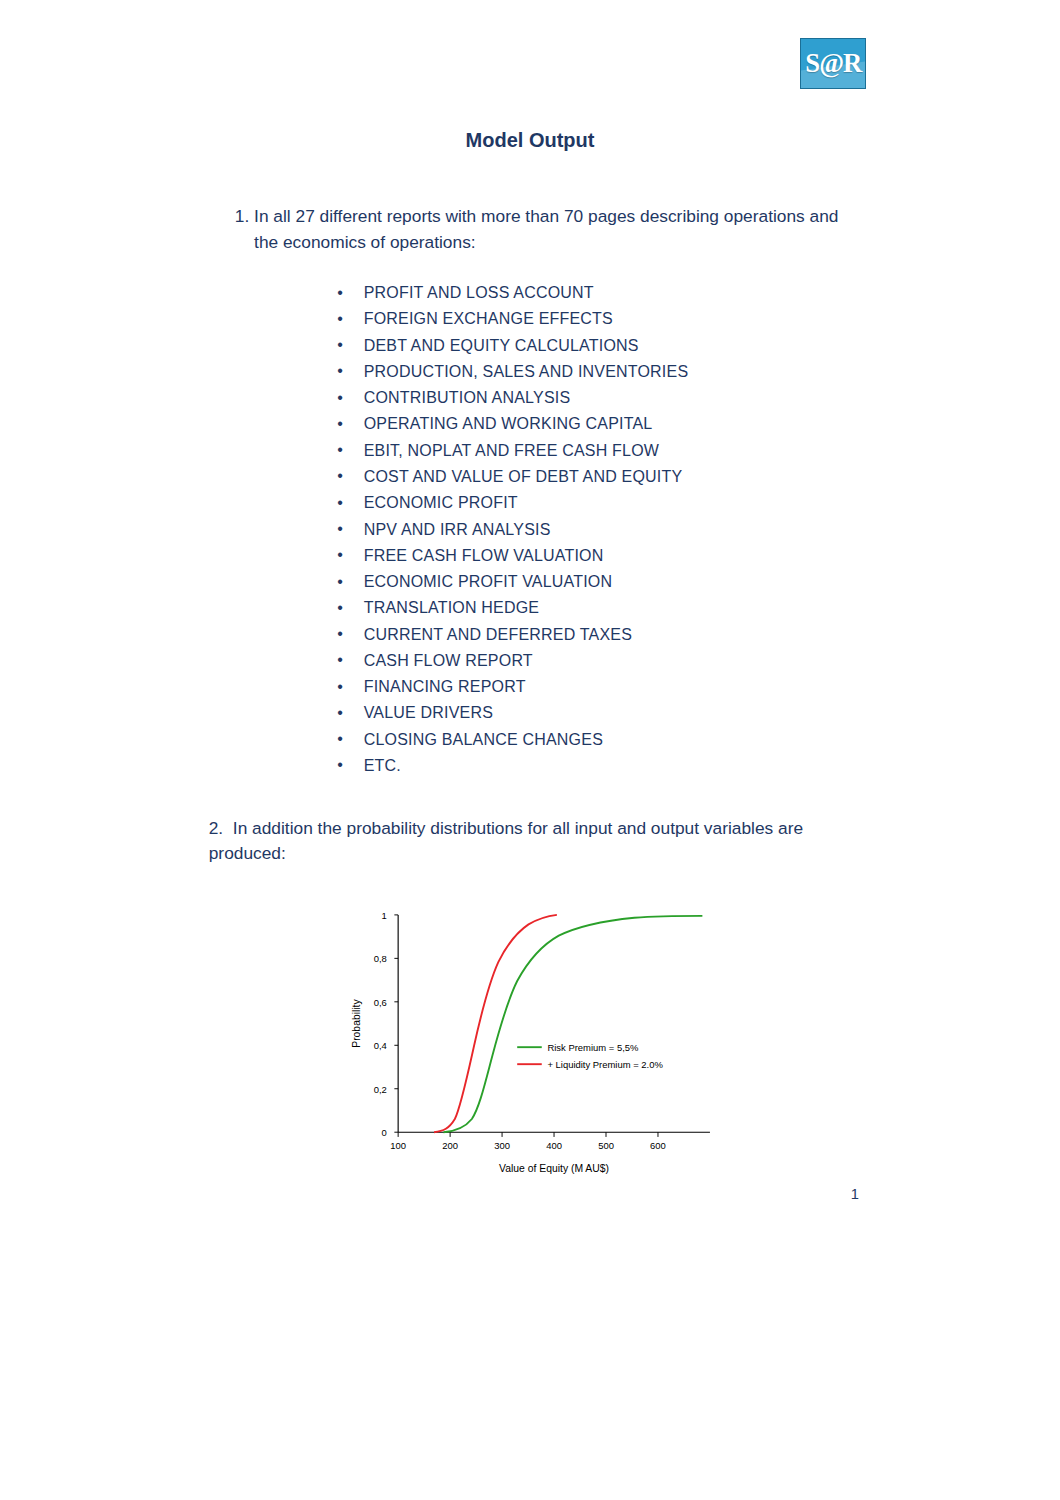S@R
Model Output
In all 27 different reports with more than 70 pages describing operations and the economics of operations:
PROFIT AND LOSS ACCOUNT
FOREIGN EXCHANGE EFFECTS
DEBT AND EQUITY CALCULATIONS
PRODUCTION, SALES AND INVENTORIES
CONTRIBUTION ANALYSIS
OPERATING AND WORKING CAPITAL
EBIT, NOPLAT AND FREE CASH FLOW
COST AND VALUE OF DEBT AND EQUITY
ECONOMIC PROFIT
NPV AND IRR ANALYSIS
FREE CASH FLOW VALUATION
ECONOMIC PROFIT VALUATION
TRANSLATION HEDGE
CURRENT AND DEFERRED TAXES
CASH FLOW REPORT
FINANCING REPORT
VALUE DRIVERS
CLOSING BALANCE CHANGES
ETC.
2. In addition the probability distributions for all input and output variables are produced:
1 0,8 0,6 0,4 0,2 0 100 200 300 400 500 600 Value of Equity (M AU$) Probability Risk Premium = 5,5% + Liquidity Premium = 2.0%
1